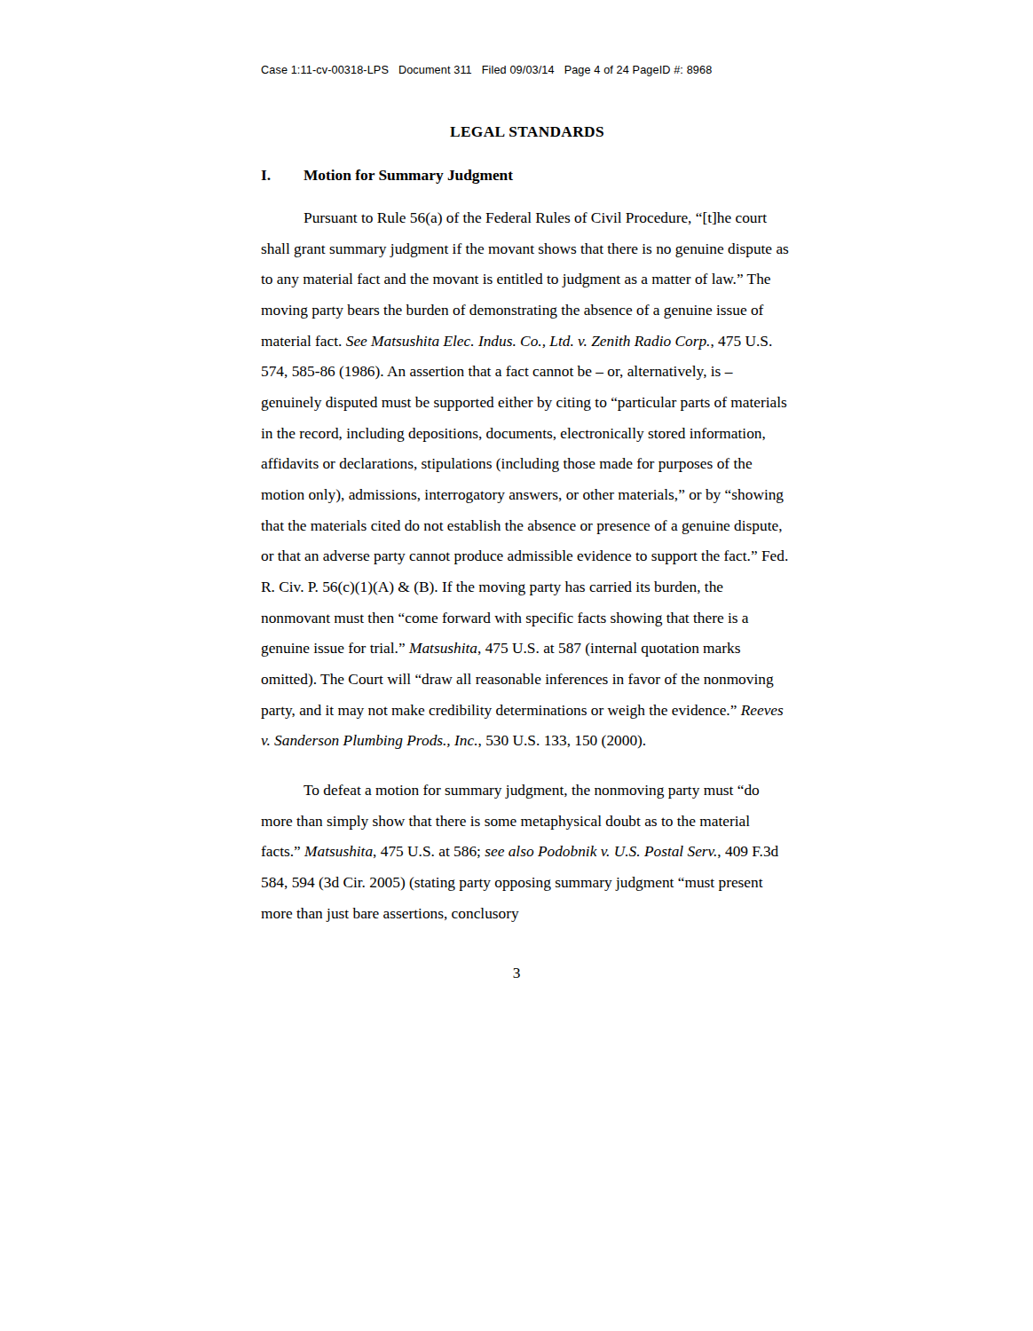Case 1:11-cv-00318-LPS Document 311 Filed 09/03/14 Page 4 of 24 PageID #: 8968
LEGAL STANDARDS
I. Motion for Summary Judgment
Pursuant to Rule 56(a) of the Federal Rules of Civil Procedure, “[t]he court shall grant summary judgment if the movant shows that there is no genuine dispute as to any material fact and the movant is entitled to judgment as a matter of law.” The moving party bears the burden of demonstrating the absence of a genuine issue of material fact. See Matsushita Elec. Indus. Co., Ltd. v. Zenith Radio Corp., 475 U.S. 574, 585-86 (1986). An assertion that a fact cannot be – or, alternatively, is – genuinely disputed must be supported either by citing to “particular parts of materials in the record, including depositions, documents, electronically stored information, affidavits or declarations, stipulations (including those made for purposes of the motion only), admissions, interrogatory answers, or other materials,” or by “showing that the materials cited do not establish the absence or presence of a genuine dispute, or that an adverse party cannot produce admissible evidence to support the fact.” Fed. R. Civ. P. 56(c)(1)(A) & (B). If the moving party has carried its burden, the nonmovant must then “come forward with specific facts showing that there is a genuine issue for trial.” Matsushita, 475 U.S. at 587 (internal quotation marks omitted). The Court will “draw all reasonable inferences in favor of the nonmoving party, and it may not make credibility determinations or weigh the evidence.” Reeves v. Sanderson Plumbing Prods., Inc., 530 U.S. 133, 150 (2000).
To defeat a motion for summary judgment, the nonmoving party must “do more than simply show that there is some metaphysical doubt as to the material facts.” Matsushita, 475 U.S. at 586; see also Podobnik v. U.S. Postal Serv., 409 F.3d 584, 594 (3d Cir. 2005) (stating party opposing summary judgment “must present more than just bare assertions, conclusory
3